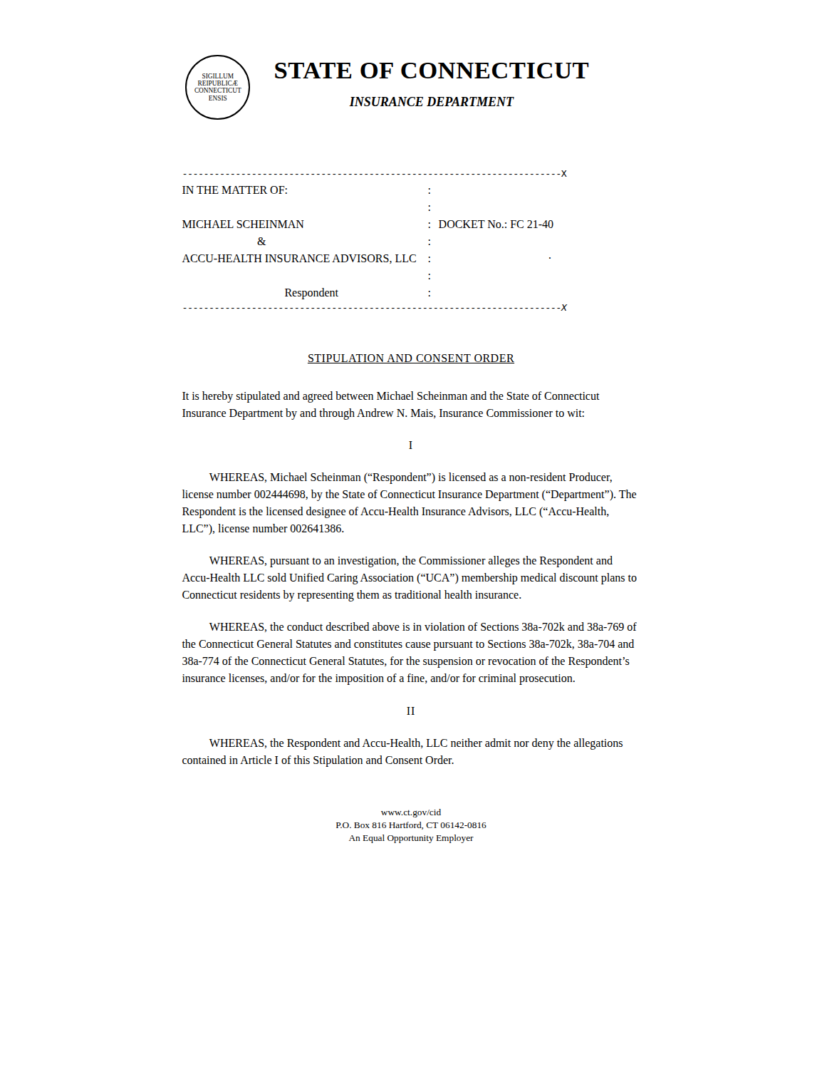SIGILLUM
REIPUBLICÆ
CONNECTICUT
ENSIS
STATE OF CONNECTICUT
INSURANCE DEPARTMENT
-----------------------------------------------------------------------X
| IN THE MATTER OF: | : | |
| | : | |
| MICHAEL SCHEINMAN | : | DOCKET No.: FC 21-40 |
| & | : | |
| ACCU-HEALTH INSURANCE ADVISORS, LLC | : | · |
| | : | |
| Respondent | : | |
-----------------------------------------------------------------------X
STIPULATION AND CONSENT ORDER
It is hereby stipulated and agreed between Michael Scheinman and the State of Connecticut Insurance Department by and through Andrew N. Mais, Insurance Commissioner to wit:
I
WHEREAS, Michael Scheinman (“Respondent”) is licensed as a non-resident Producer, license number 002444698, by the State of Connecticut Insurance Department (“Department”). The Respondent is the licensed designee of Accu-Health Insurance Advisors, LLC (“Accu-Health, LLC”), license number 002641386.
WHEREAS, pursuant to an investigation, the Commissioner alleges the Respondent and Accu-Health LLC sold Unified Caring Association (“UCA”) membership medical discount plans to Connecticut residents by representing them as traditional health insurance.
WHEREAS, the conduct described above is in violation of Sections 38a-702k and 38a-769 of the Connecticut General Statutes and constitutes cause pursuant to Sections 38a-702k, 38a-704 and 38a-774 of the Connecticut General Statutes, for the suspension or revocation of the Respondent’s insurance licenses, and/or for the imposition of a fine, and/or for criminal prosecution.
II
WHEREAS, the Respondent and Accu-Health, LLC neither admit nor deny the allegations contained in Article I of this Stipulation and Consent Order.
www.ct.gov/cid
P.O. Box 816 Hartford, CT 06142-0816
An Equal Opportunity Employer